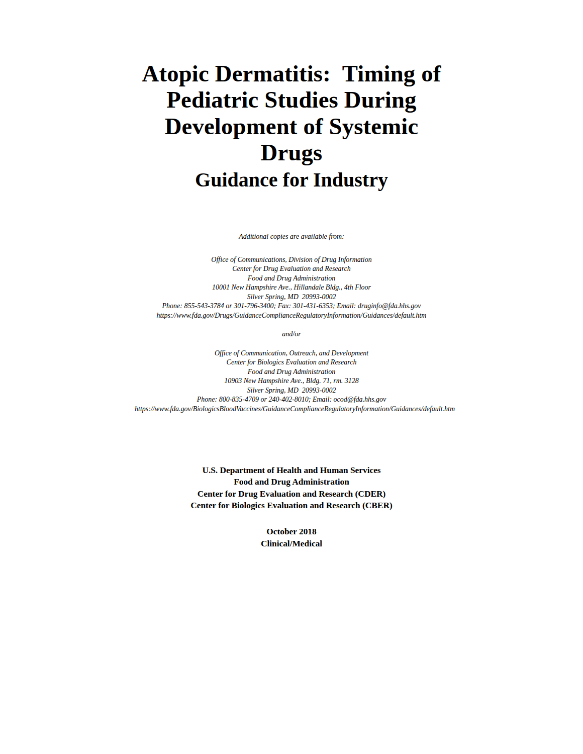Atopic Dermatitis: Timing of Pediatric Studies During Development of Systemic Drugs
Guidance for Industry
Additional copies are available from:
Office of Communications, Division of Drug Information
Center for Drug Evaluation and Research
Food and Drug Administration
10001 New Hampshire Ave., Hillandale Bldg., 4th Floor
Silver Spring, MD 20993-0002
Phone: 855-543-3784 or 301-796-3400; Fax: 301-431-6353; Email: druginfo@fda.hhs.gov
https://www.fda.gov/Drugs/GuidanceComplianceRegulatoryInformation/Guidances/default.htm
and/or
Office of Communication, Outreach, and Development
Center for Biologics Evaluation and Research
Food and Drug Administration
10903 New Hampshire Ave., Bldg. 71, rm. 3128
Silver Spring, MD 20993-0002
Phone: 800-835-4709 or 240-402-8010; Email: ocod@fda.hhs.gov
https://www.fda.gov/BiologicsBloodVaccines/GuidanceComplianceRegulatoryInformation/Guidances/default.htm
U.S. Department of Health and Human Services
Food and Drug Administration
Center for Drug Evaluation and Research (CDER)
Center for Biologics Evaluation and Research (CBER)
October 2018
Clinical/Medical